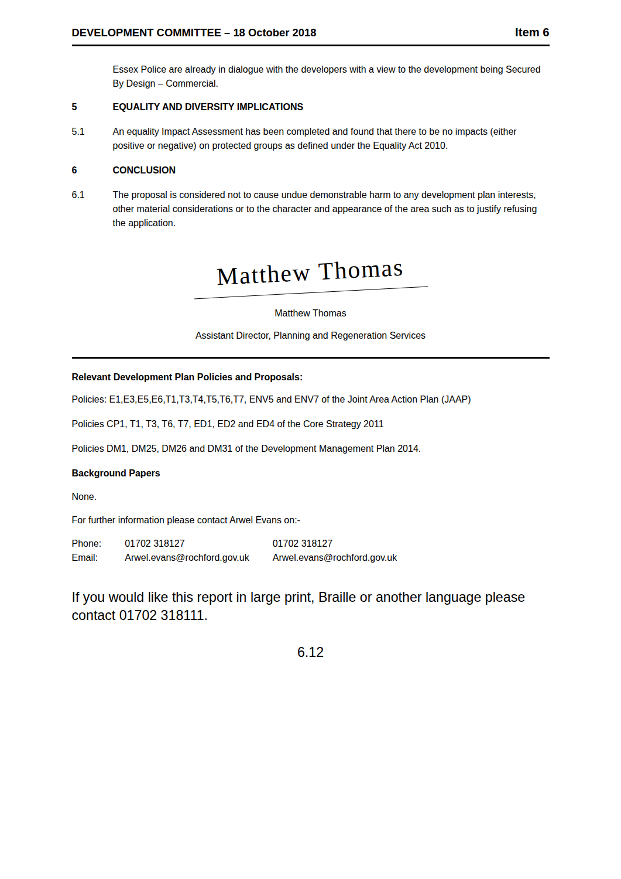DEVELOPMENT COMMITTEE – 18 October 2018 Item 6
Essex Police are already in dialogue with the developers with a view to the development being Secured By Design – Commercial.
5
Equality and Diversity Implications
5.1 An equality Impact Assessment has been completed and found that there to be no impacts (either positive or negative) on protected groups as defined under the Equality Act 2010.
6
Conclusion
6.1 The proposal is considered not to cause undue demonstrable harm to any development plan interests, other material considerations or to the character and appearance of the area such as to justify refusing the application.
Matthew Thomas
Matthew Thomas
Assistant Director, Planning and Regeneration Services
Relevant Development Plan Policies and Proposals:
Policies: E1,E3,E5,E6,T1,T3,T4,T5,T6,T7, ENV5 and ENV7 of the Joint Area Action Plan (JAAP)
Policies CP1, T1, T3, T6, T7, ED1, ED2 and ED4 of the Core Strategy 2011
Policies DM1, DM25, DM26 and DM31 of the Development Management Plan 2014.
Background Papers
None.
For further information please contact Arwel Evans on:-
| Phone: | 01702 318127 | 01702 318127 |
| Email: | Arwel.evans@rochford.gov.uk | Arwel.evans@rochford.gov.uk |
If you would like this report in large print, Braille or another language please contact 01702 318111.
6.12